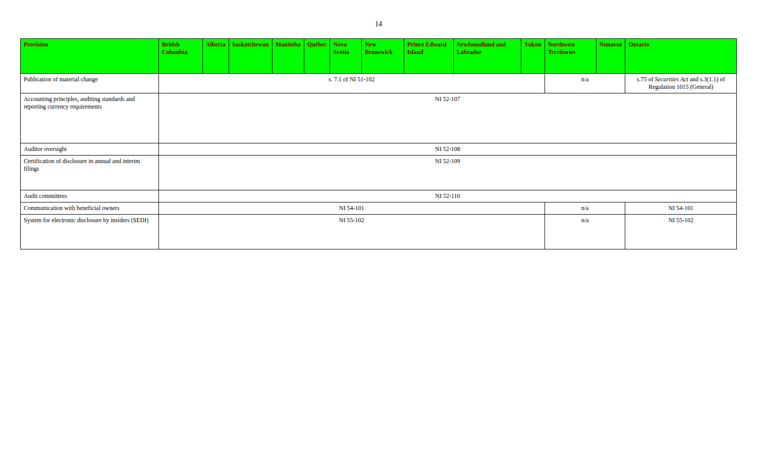14
| Provision | British Columbia | Alberta | Saskatchewan | Manitoba | Québec | Nova Scotia | New Brunswick | Prince Edward Island | Newfoundland and Labrador | Yukon | Northwest Territories | Nunavut | Ontario |
| --- | --- | --- | --- | --- | --- | --- | --- | --- | --- | --- | --- | --- | --- |
| Publication of material change | s. 7.1 of NI 51-102 | n/a | s.75 of Securities Act and s.3(1.1) of Regulation 1015 (General) |
| Accounting principles, auditing standards and reporting currency requirements | NI 52-107 |
| Auditor oversight | NI 52-108 |
| Certification of disclosure in annual and interim filings | NI 52-109 |
| Audit committees | NI 52-110 |
| Communication with beneficial owners | NI 54-101 | n/a | NI 54-101 |
| System for electronic disclosure by insiders (SEDI) | NI 55-102 | n/a | NI 55-102 |